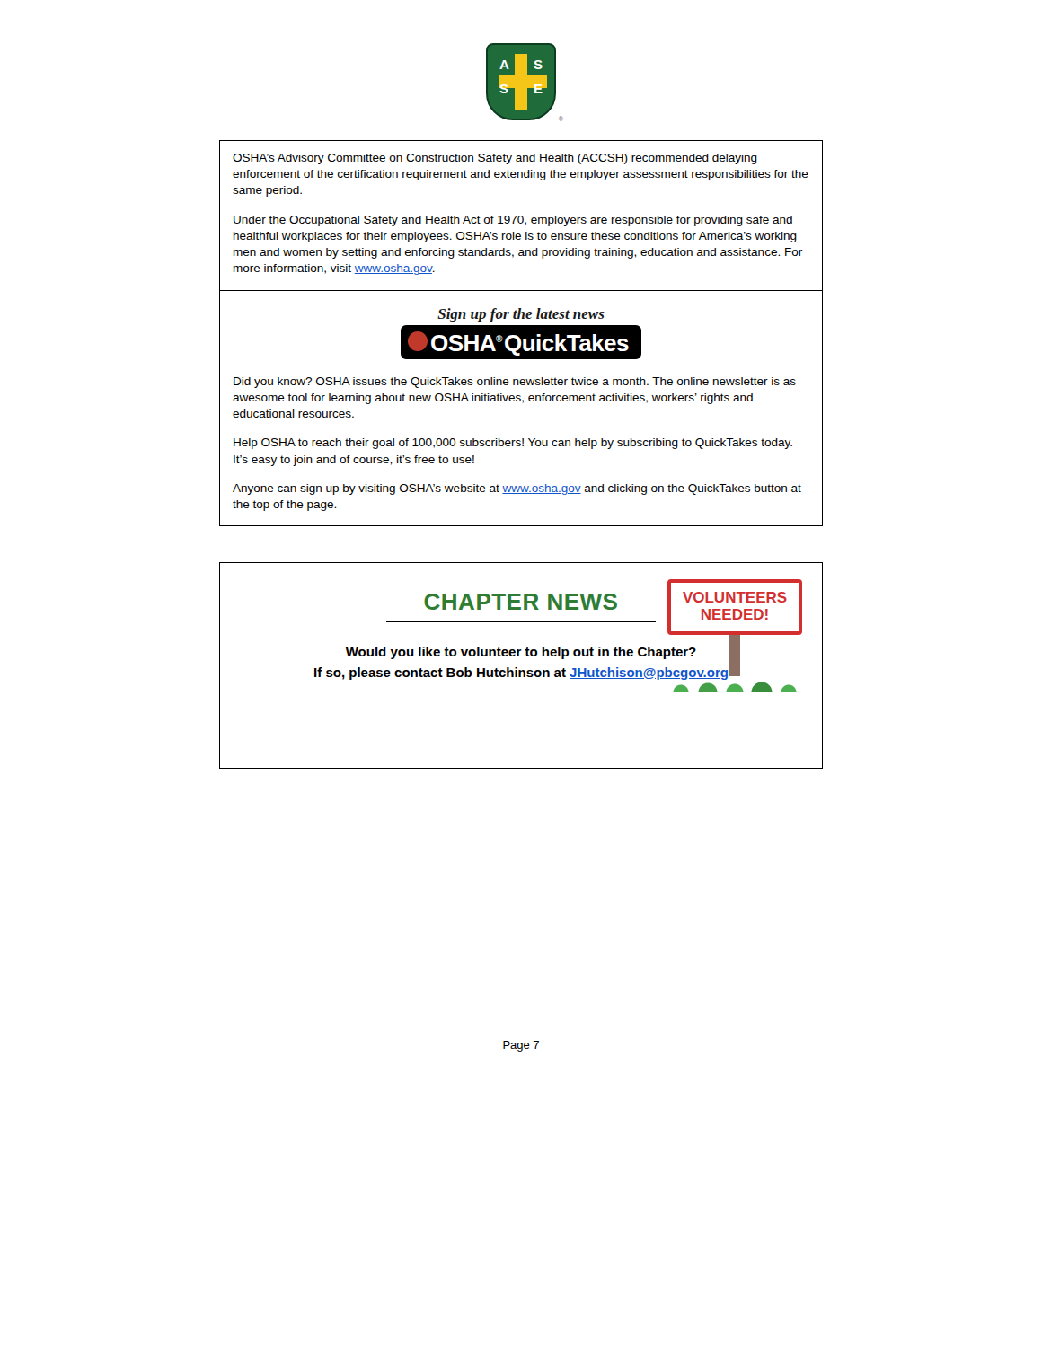A S S E
®
OSHA’s Advisory Committee on Construction Safety and Health (ACCSH) recommended delaying enforcement of the certification requirement and extending the employer assessment responsibilities for the same period.
Under the Occupational Safety and Health Act of 1970, employers are responsible for providing safe and healthful workplaces for their employees. OSHA’s role is to ensure these conditions for America’s working men and women by setting and enforcing standards, and providing training, education and assistance. For more information, visit www.osha.gov.
Sign up for the latest news
OSHA®QuickTakes
Did you know? OSHA issues the QuickTakes online newsletter twice a month. The online newsletter is as awesome tool for learning about new OSHA initiatives, enforcement activities, workers’ rights and educational resources.
Help OSHA to reach their goal of 100,000 subscribers! You can help by subscribing to QuickTakes today. It’s easy to join and of course, it’s free to use!
Anyone can sign up by visiting OSHA’s website at www.osha.gov and clicking on the QuickTakes button at the top of the page.
VOLUNTEERS
NEEDED!
CHAPTER NEWS
Would you like to volunteer to help out in the Chapter?
If so, please contact Bob Hutchinson at JHutchison@pbcgov.org
Page 7